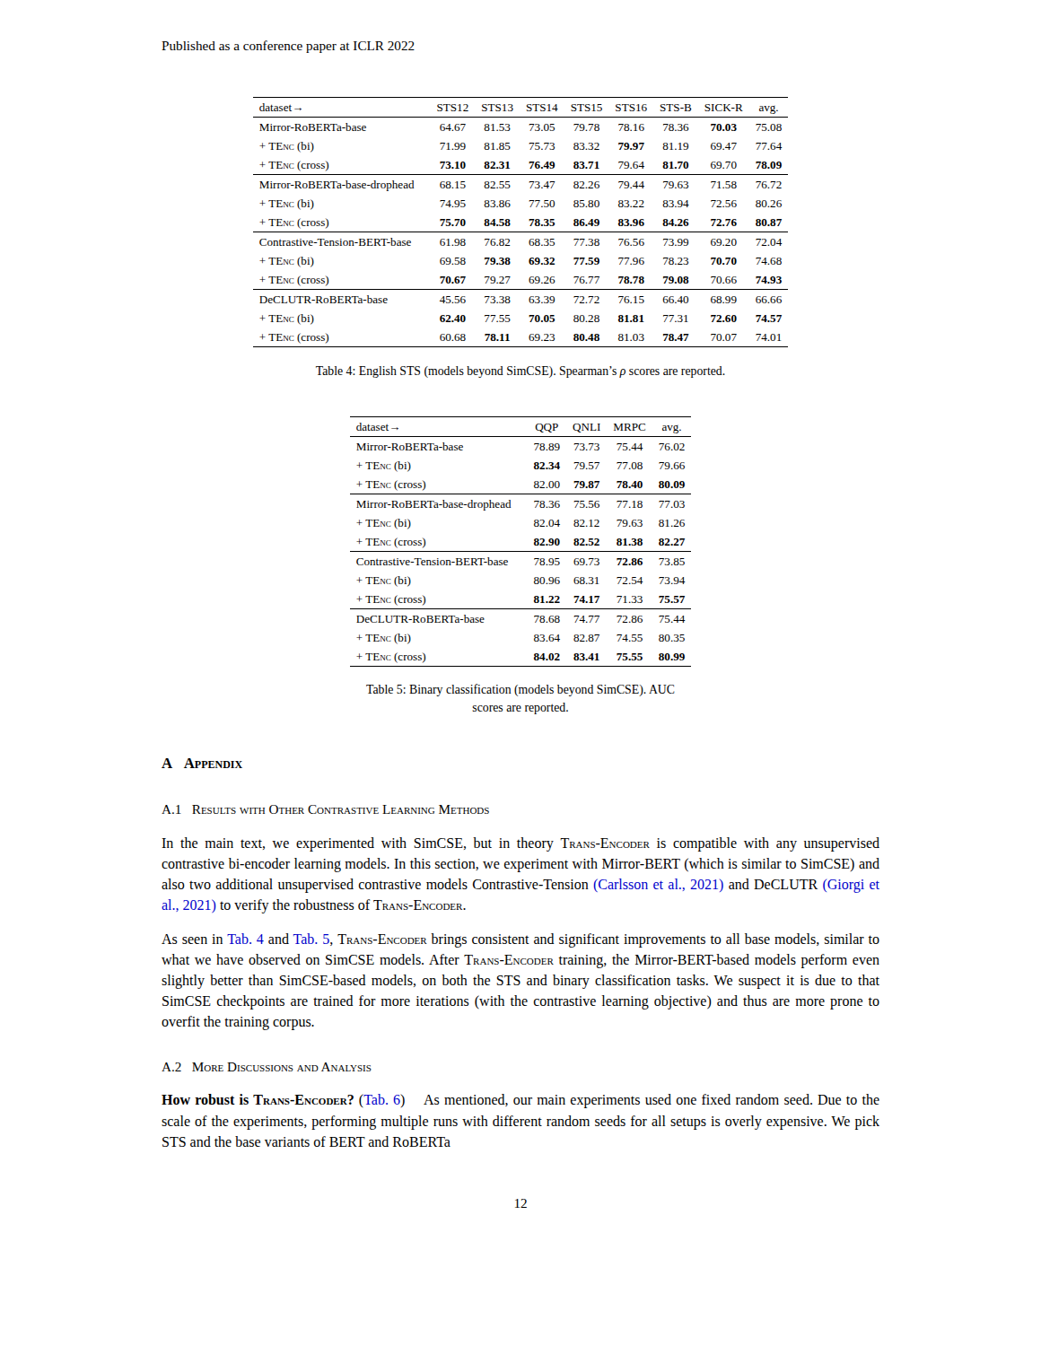Published as a conference paper at ICLR 2022
Table 4: English STS (models beyond SimCSE). Spearman’s ρ scores are reported.
| dataset→ | STS12 | STS13 | STS14 | STS15 | STS16 | STS-B | SICK-R | avg. |
| --- | --- | --- | --- | --- | --- | --- | --- | --- |
| Mirror-RoBERTa-base | 64.67 | 81.53 | 73.05 | 79.78 | 78.16 | 78.36 | 70.03 | 75.08 |
| + T Enc (bi) | 71.99 | 81.85 | 75.73 | 83.32 | 79.97 | 81.19 | 69.47 | 77.64 |
| + T Enc (cross) | 73.10 | 82.31 | 76.49 | 83.71 | 79.64 | 81.70 | 69.70 | 78.09 |
| Mirror-RoBERTa-base-drophead | 68.15 | 82.55 | 73.47 | 82.26 | 79.44 | 79.63 | 71.58 | 76.72 |
| + T Enc (bi) | 74.95 | 83.86 | 77.50 | 85.80 | 83.22 | 83.94 | 72.56 | 80.26 |
| + T Enc (cross) | 75.70 | 84.58 | 78.35 | 86.49 | 83.96 | 84.26 | 72.76 | 80.87 |
| Contrastive-Tension-BERT-base | 61.98 | 76.82 | 68.35 | 77.38 | 76.56 | 73.99 | 69.20 | 72.04 |
| + T Enc (bi) | 69.58 | 79.38 | 69.32 | 77.59 | 77.96 | 78.23 | 70.70 | 74.68 |
| + T Enc (cross) | 70.67 | 79.27 | 69.26 | 76.77 | 78.78 | 79.08 | 70.66 | 74.93 |
| DeCLUTR-RoBERTa-base | 45.56 | 73.38 | 63.39 | 72.72 | 76.15 | 66.40 | 68.99 | 66.66 |
| + T Enc (bi) | 62.40 | 77.55 | 70.05 | 80.28 | 81.81 | 77.31 | 72.60 | 74.57 |
| + T Enc (cross) | 60.68 | 78.11 | 69.23 | 80.48 | 81.03 | 78.47 | 70.07 | 74.01 |
Table 5: Binary classification (models beyond SimCSE). AUC scores are reported.
| dataset→ | QQP | QNLI | MRPC | avg. |
| --- | --- | --- | --- | --- |
| Mirror-RoBERTa-base | 78.89 | 73.73 | 75.44 | 76.02 |
| + T Enc (bi) | 82.34 | 79.57 | 77.08 | 79.66 |
| + T Enc (cross) | 82.00 | 79.87 | 78.40 | 80.09 |
| Mirror-RoBERTa-base-drophead | 78.36 | 75.56 | 77.18 | 77.03 |
| + T Enc (bi) | 82.04 | 82.12 | 79.63 | 81.26 |
| + T Enc (cross) | 82.90 | 82.52 | 81.38 | 82.27 |
| Contrastive-Tension-BERT-base | 78.95 | 69.73 | 72.86 | 73.85 |
| + T Enc (bi) | 80.96 | 68.31 | 72.54 | 73.94 |
| + T Enc (cross) | 81.22 | 74.17 | 71.33 | 75.57 |
| DeCLUTR-RoBERTa-base | 78.68 | 74.77 | 72.86 | 75.44 |
| + T Enc (bi) | 83.64 | 82.87 | 74.55 | 80.35 |
| + T Enc (cross) | 84.02 | 83.41 | 75.55 | 80.99 |
A Appendix
A.1 Results with Other Contrastive Learning Methods
In the main text, we experimented with SimCSE, but in theory Trans-Encoder is compatible with any unsupervised contrastive bi-encoder learning models. In this section, we experiment with Mirror-BERT (which is similar to SimCSE) and also two additional unsupervised contrastive models Contrastive-Tension (Carlsson et al., 2021) and DeCLUTR (Giorgi et al., 2021) to verify the robustness of Trans-Encoder.
As seen in Tab. 4 and Tab. 5, Trans-Encoder brings consistent and significant improvements to all base models, similar to what we have observed on SimCSE models. After Trans-Encoder training, the Mirror-BERT-based models perform even slightly better than SimCSE-based models, on both the STS and binary classification tasks. We suspect it is due to that SimCSE checkpoints are trained for more iterations (with the contrastive learning objective) and thus are more prone to overfit the training corpus.
A.2 More Discussions and Analysis
How robust is Trans-Encoder? (Tab. 6) As mentioned, our main experiments used one fixed random seed. Due to the scale of the experiments, performing multiple runs with different random seeds for all setups is overly expensive. We pick STS and the base variants of BERT and RoBERTa
12